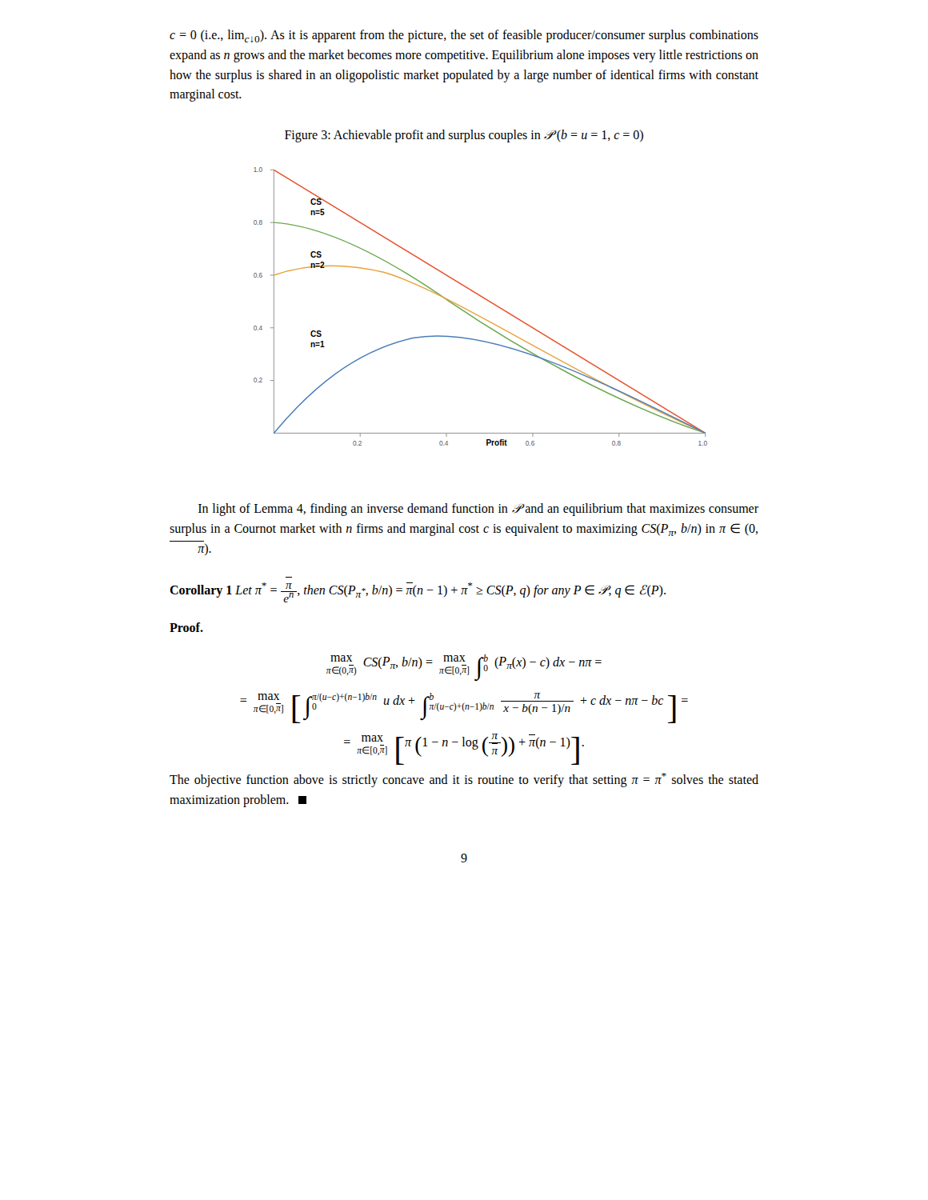c = 0 (i.e., limc↓0). As it is apparent from the picture, the set of feasible producer/consumer surplus combinations expand as n grows and the market becomes more competitive. Equilibrium alone imposes very little restrictions on how the surplus is shared in an oligopolistic market populated by a large number of identical firms with constant marginal cost.
Figure 3: Achievable profit and surplus couples in 𝒫 (b = u = 1, c = 0)
1.0 0.8 0.6 0.4 0.2 0.2 0.4 0.6 0.8 1.0 Profit CS n=5 CS n=2 CS n=1
In light of Lemma 4, finding an inverse demand function in 𝒫 and an equilibrium that maximizes consumer surplus in a Cournot market with n firms and marginal cost c is equivalent to maximizing CS(Pπ, b/n) in π ∈ (0, π).
Corollary 1 Let π* = πen, then CS(Pπ*, b/n) = π(n − 1) + π* ≥ CS(P, q) for any P ∈ 𝒫, q ∈ ℰ(P).
Proof.
max π∈(0,π) CS(Pπ, b/n) = max π∈[0,π] ∫b 0 (Pπ(x) − c) dx − nπ =
= max π∈[0,π] [ ∫π/(u−c)+(n−1)b/n 0 u dx + ∫bπ/(u−c)+(n−1)b/n πx − b(n − 1)/n + c dx − nπ − bc ] =
= max π∈[0,π] [π (1 − n − log (ππ)) + π(n − 1)].
The objective function above is strictly concave and it is routine to verify that setting π = π* solves the stated maximization problem.
9